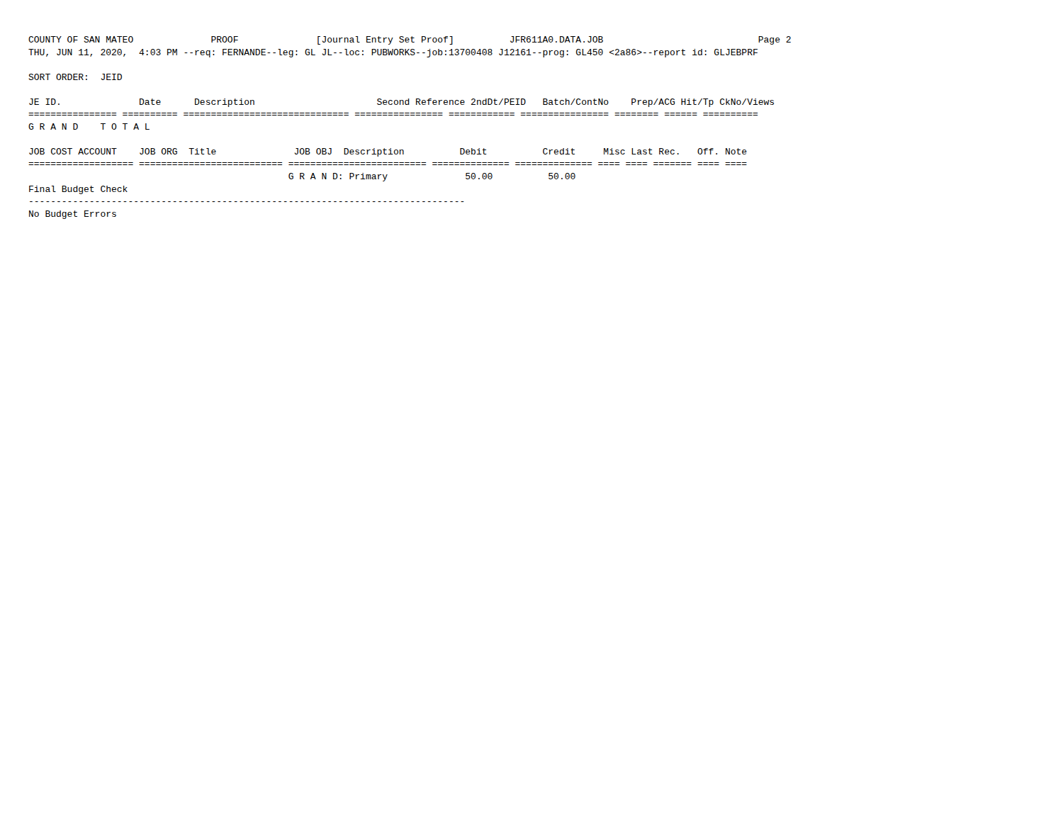COUNTY OF SAN MATEO              PROOF              [Journal Entry Set Proof]          JFR611A0.DATA.JOB                            Page 2
THU, JUN 11, 2020,  4:03 PM --req: FERNANDE--leg: GL JL--loc: PUBWORKS--job:13700408 J12161--prog: GL450 <2a86>--report id: GLJEBPRF

SORT ORDER:  JEID

JE ID.              Date      Description                      Second Reference 2ndDt/PEID   Batch/ContNo    Prep/ACG Hit/Tp CkNo/Views
================ ========== ============================== ================ ============ ================ ======== ====== ==========
G R A N D    T O T A L

JOB COST ACCOUNT    JOB ORG  Title              JOB OBJ  Description          Debit          Credit     Misc Last Rec.   Off. Note
=================== ========================== ========================= ============== ============== ==== ==== ======= ==== ====
                                               G R A N D: Primary              50.00          50.00
Final Budget Check
-------------------------------------------------------------------------------
No Budget Errors